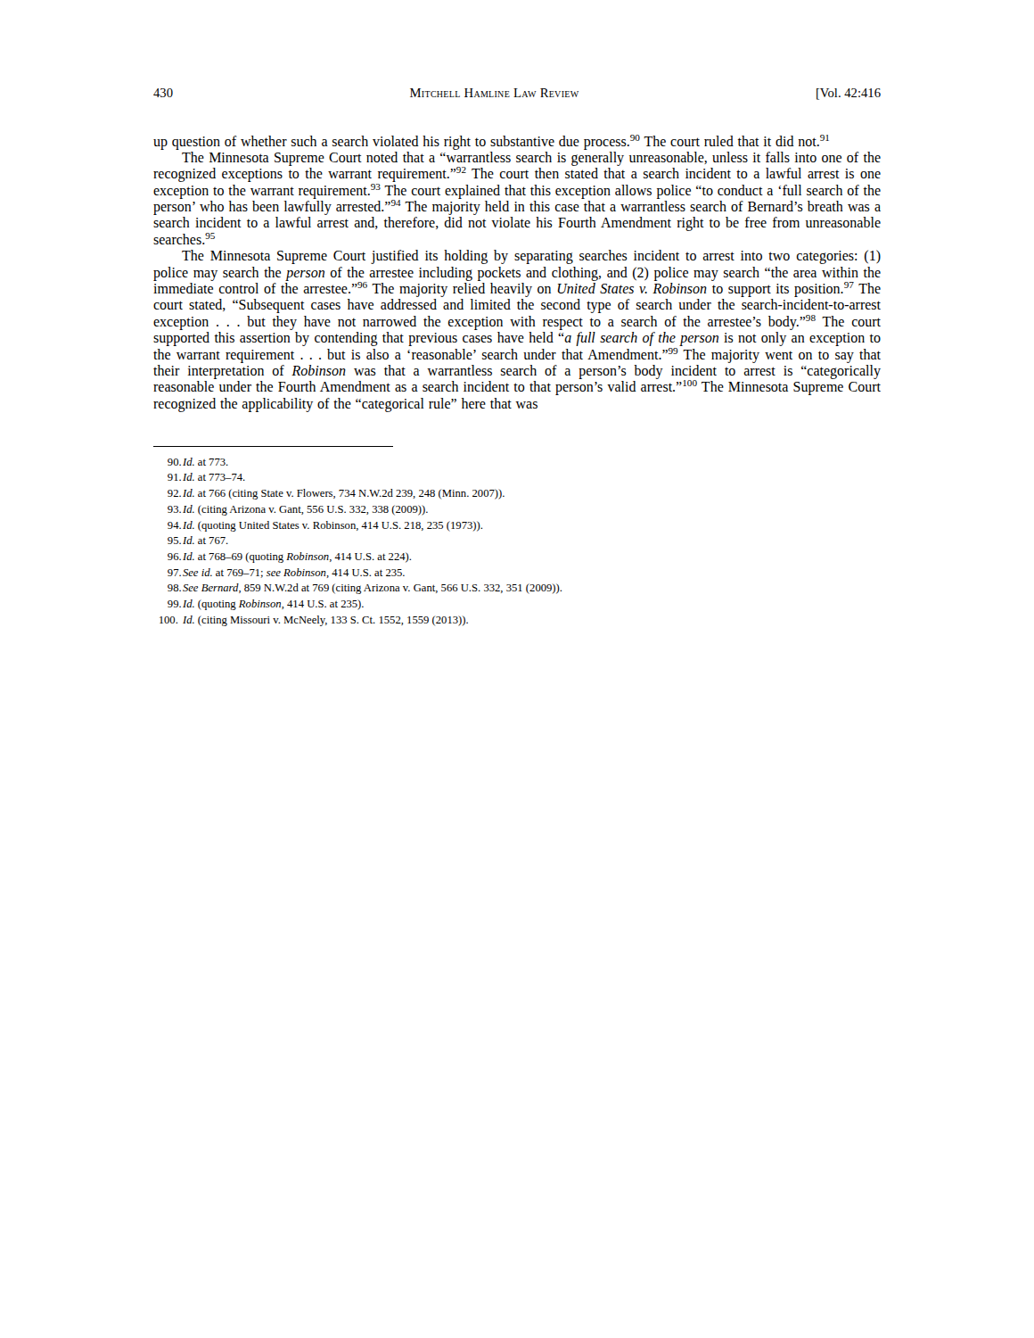430 Mitchell Hamline Law Review [Vol. 42:416
up question of whether such a search violated his right to substantive due process.90 The court ruled that it did not.91
The Minnesota Supreme Court noted that a “warrantless search is generally unreasonable, unless it falls into one of the recognized exceptions to the warrant requirement.”92 The court then stated that a search incident to a lawful arrest is one exception to the warrant requirement.93 The court explained that this exception allows police “to conduct a ‘full search of the person’ who has been lawfully arrested.”94 The majority held in this case that a warrantless search of Bernard’s breath was a search incident to a lawful arrest and, therefore, did not violate his Fourth Amendment right to be free from unreasonable searches.95
The Minnesota Supreme Court justified its holding by separating searches incident to arrest into two categories: (1) police may search the person of the arrestee including pockets and clothing, and (2) police may search “the area within the immediate control of the arrestee.”96 The majority relied heavily on United States v. Robinson to support its position.97 The court stated, “Subsequent cases have addressed and limited the second type of search under the search-incident-to-arrest exception . . . but they have not narrowed the exception with respect to a search of the arrestee’s body.”98 The court supported this assertion by contending that previous cases have held “a full search of the person is not only an exception to the warrant requirement . . . but is also a ‘reasonable’ search under that Amendment.”99 The majority went on to say that their interpretation of Robinson was that a warrantless search of a person’s body incident to arrest is “categorically reasonable under the Fourth Amendment as a search incident to that person’s valid arrest.”100 The Minnesota Supreme Court recognized the applicability of the “categorical rule” here that was
Id. at 773.
Id. at 773–74.
Id. at 766 (citing State v. Flowers, 734 N.W.2d 239, 248 (Minn. 2007)).
Id. (citing Arizona v. Gant, 556 U.S. 332, 338 (2009)).
Id. (quoting United States v. Robinson, 414 U.S. 218, 235 (1973)).
Id. at 767.
Id. at 768–69 (quoting Robinson, 414 U.S. at 224).
See id. at 769–71; see Robinson, 414 U.S. at 235.
See Bernard, 859 N.W.2d at 769 (citing Arizona v. Gant, 566 U.S. 332, 351 (2009)).
Id. (quoting Robinson, 414 U.S. at 235).
Id. (citing Missouri v. McNeely, 133 S. Ct. 1552, 1559 (2013)).